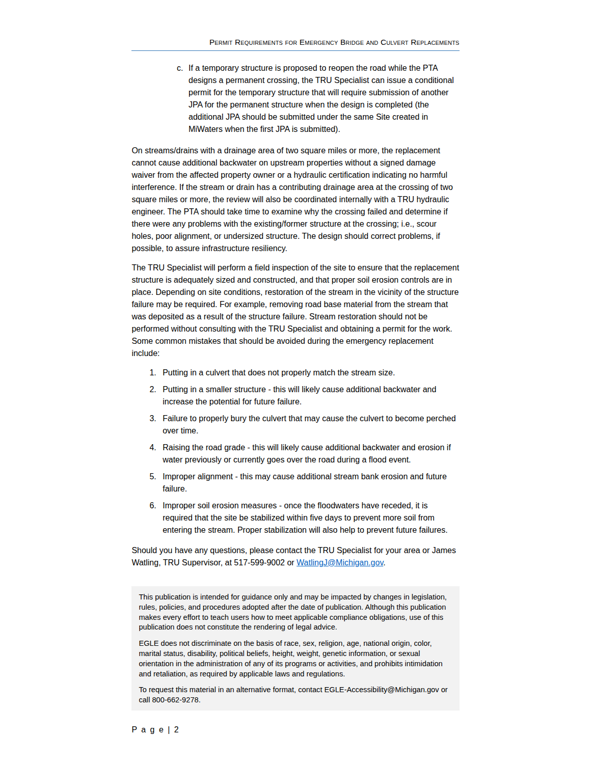Permit Requirements for Emergency Bridge and Culvert Replacements
If a temporary structure is proposed to reopen the road while the PTA designs a permanent crossing, the TRU Specialist can issue a conditional permit for the temporary structure that will require submission of another JPA for the permanent structure when the design is completed (the additional JPA should be submitted under the same Site created in MiWaters when the first JPA is submitted).
On streams/drains with a drainage area of two square miles or more, the replacement cannot cause additional backwater on upstream properties without a signed damage waiver from the affected property owner or a hydraulic certification indicating no harmful interference. If the stream or drain has a contributing drainage area at the crossing of two square miles or more, the review will also be coordinated internally with a TRU hydraulic engineer. The PTA should take time to examine why the crossing failed and determine if there were any problems with the existing/former structure at the crossing; i.e., scour holes, poor alignment, or undersized structure. The design should correct problems, if possible, to assure infrastructure resiliency.
The TRU Specialist will perform a field inspection of the site to ensure that the replacement structure is adequately sized and constructed, and that proper soil erosion controls are in place. Depending on site conditions, restoration of the stream in the vicinity of the structure failure may be required. For example, removing road base material from the stream that was deposited as a result of the structure failure. Stream restoration should not be performed without consulting with the TRU Specialist and obtaining a permit for the work.
Some common mistakes that should be avoided during the emergency replacement include:
Putting in a culvert that does not properly match the stream size.
Putting in a smaller structure - this will likely cause additional backwater and increase the potential for future failure.
Failure to properly bury the culvert that may cause the culvert to become perched over time.
Raising the road grade - this will likely cause additional backwater and erosion if water previously or currently goes over the road during a flood event.
Improper alignment - this may cause additional stream bank erosion and future failure.
Improper soil erosion measures - once the floodwaters have receded, it is required that the site be stabilized within five days to prevent more soil from entering the stream. Proper stabilization will also help to prevent future failures.
Should you have any questions, please contact the TRU Specialist for your area or James Watling, TRU Supervisor, at 517-599-9002 or WatlingJ@Michigan.gov.
This publication is intended for guidance only and may be impacted by changes in legislation, rules, policies, and procedures adopted after the date of publication. Although this publication makes every effort to teach users how to meet applicable compliance obligations, use of this publication does not constitute the rendering of legal advice.
EGLE does not discriminate on the basis of race, sex, religion, age, national origin, color, marital status, disability, political beliefs, height, weight, genetic information, or sexual orientation in the administration of any of its programs or activities, and prohibits intimidation and retaliation, as required by applicable laws and regulations.
To request this material in an alternative format, contact EGLE-Accessibility@Michigan.gov or call 800-662-9278.
P a g e | 2